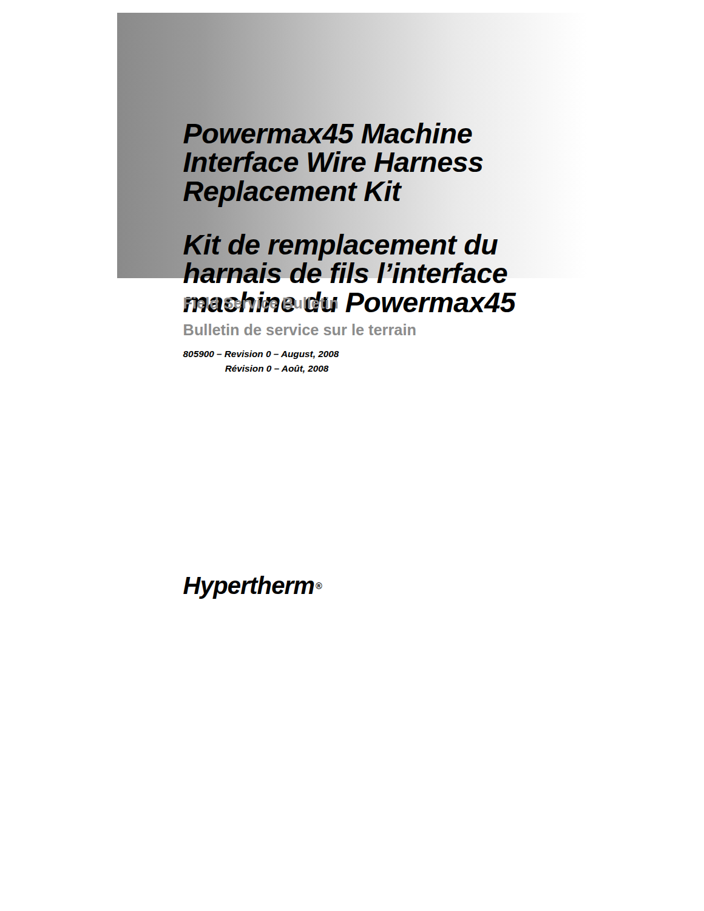Powermax45 Machine Interface Wire Harness Replacement Kit
Kit de remplacement du harnais de fils l’interface machine du Powermax45
Field Service Bulletin
Bulletin de service sur le terrain
805900 – Revision 0 – August, 2008
Révision 0 – Août, 2008
Hypertherm®